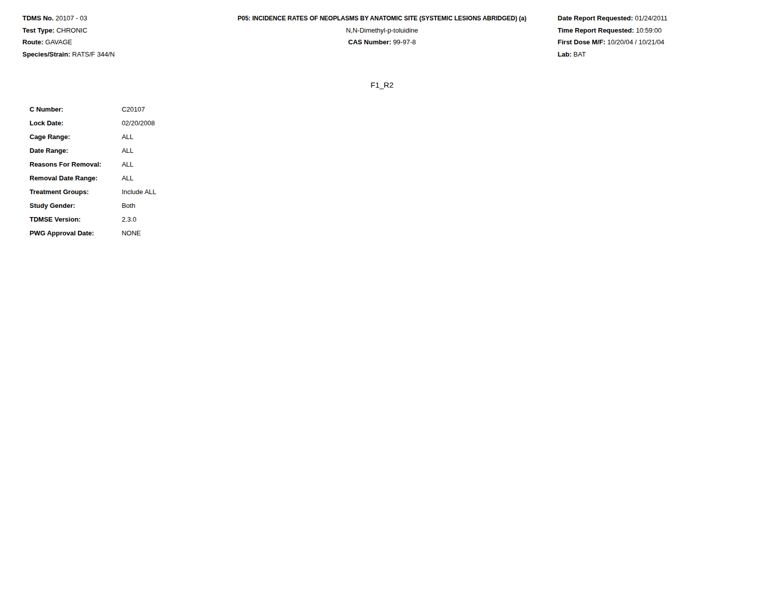| TDMS No. 20107 - 03 | P05: INCIDENCE RATES OF NEOPLASMS BY ANATOMIC SITE (SYSTEMIC LESIONS ABRIDGED) (a) | Date Report Requested: 01/24/2011 |
| Test Type: CHRONIC | N,N-Dimethyl-p-toluidine | Time Report Requested: 10:59:00 |
| Route: GAVAGE | CAS Number: 99-97-8 | First Dose M/F: 10/20/04 / 10/21/04 |
| Species/Strain: RATS/F 344/N | | Lab: BAT |
F1_R2
| C Number: | C20107 |
| Lock Date: | 02/20/2008 |
| Cage Range: | ALL |
| Date Range: | ALL |
| Reasons For Removal: | ALL |
| Removal Date Range: | ALL |
| Treatment Groups: | Include ALL |
| Study Gender: | Both |
| TDMSE Version: | 2.3.0 |
| PWG Approval Date: | NONE |